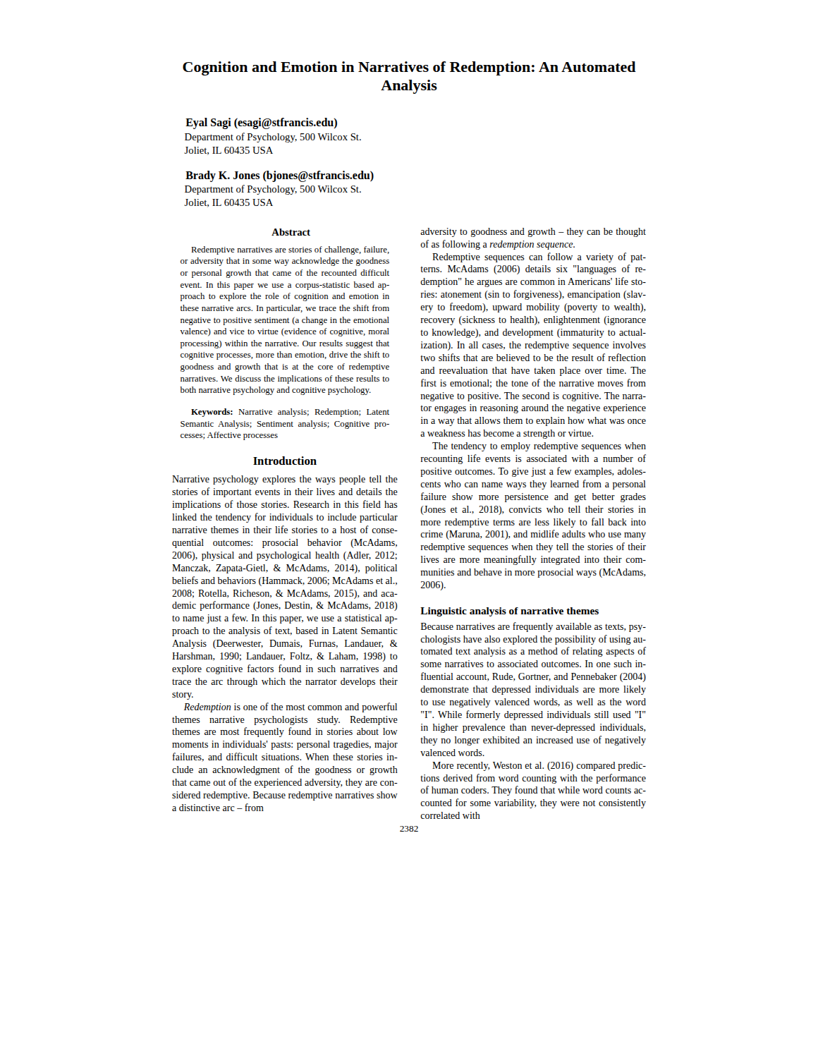Cognition and Emotion in Narratives of Redemption: An Automated Analysis
Eyal Sagi (esagi@stfrancis.edu)
Department of Psychology, 500 Wilcox St.
Joliet, IL 60435 USA
Brady K. Jones (bjones@stfrancis.edu)
Department of Psychology, 500 Wilcox St.
Joliet, IL 60435 USA
Abstract
Redemptive narratives are stories of challenge, failure, or adversity that in some way acknowledge the goodness or personal growth that came of the recounted difficult event. In this paper we use a corpus-statistic based approach to explore the role of cognition and emotion in these narrative arcs. In particular, we trace the shift from negative to positive sentiment (a change in the emotional valence) and vice to virtue (evidence of cognitive, moral processing) within the narrative. Our results suggest that cognitive processes, more than emotion, drive the shift to goodness and growth that is at the core of redemptive narratives. We discuss the implications of these results to both narrative psychology and cognitive psychology.
Keywords: Narrative analysis; Redemption; Latent Semantic Analysis; Sentiment analysis; Cognitive processes; Affective processes
Introduction
Narrative psychology explores the ways people tell the stories of important events in their lives and details the implications of those stories. Research in this field has linked the tendency for individuals to include particular narrative themes in their life stories to a host of consequential outcomes: prosocial behavior (McAdams, 2006), physical and psychological health (Adler, 2012; Manczak, Zapata-Gietl, & McAdams, 2014), political beliefs and behaviors (Hammack, 2006; McAdams et al., 2008; Rotella, Richeson, & McAdams, 2015), and academic performance (Jones, Destin, & McAdams, 2018) to name just a few. In this paper, we use a statistical approach to the analysis of text, based in Latent Semantic Analysis (Deerwester, Dumais, Furnas, Landauer, & Harshman, 1990; Landauer, Foltz, & Laham, 1998) to explore cognitive factors found in such narratives and trace the arc through which the narrator develops their story.
Redemption is one of the most common and powerful themes narrative psychologists study. Redemptive themes are most frequently found in stories about low moments in individuals' pasts: personal tragedies, major failures, and difficult situations. When these stories include an acknowledgment of the goodness or growth that came out of the experienced adversity, they are considered redemptive. Because redemptive narratives show a distinctive arc – from
adversity to goodness and growth – they can be thought of as following a redemption sequence.
Redemptive sequences can follow a variety of patterns. McAdams (2006) details six "languages of redemption" he argues are common in Americans' life stories: atonement (sin to forgiveness), emancipation (slavery to freedom), upward mobility (poverty to wealth), recovery (sickness to health), enlightenment (ignorance to knowledge), and development (immaturity to actualization). In all cases, the redemptive sequence involves two shifts that are believed to be the result of reflection and reevaluation that have taken place over time. The first is emotional; the tone of the narrative moves from negative to positive. The second is cognitive. The narrator engages in reasoning around the negative experience in a way that allows them to explain how what was once a weakness has become a strength or virtue.
The tendency to employ redemptive sequences when recounting life events is associated with a number of positive outcomes. To give just a few examples, adolescents who can name ways they learned from a personal failure show more persistence and get better grades (Jones et al., 2018), convicts who tell their stories in more redemptive terms are less likely to fall back into crime (Maruna, 2001), and midlife adults who use many redemptive sequences when they tell the stories of their lives are more meaningfully integrated into their communities and behave in more prosocial ways (McAdams, 2006).
Linguistic analysis of narrative themes
Because narratives are frequently available as texts, psychologists have also explored the possibility of using automated text analysis as a method of relating aspects of some narratives to associated outcomes. In one such influential account, Rude, Gortner, and Pennebaker (2004) demonstrate that depressed individuals are more likely to use negatively valenced words, as well as the word "I". While formerly depressed individuals still used "I" in higher prevalence than never-depressed individuals, they no longer exhibited an increased use of negatively valenced words.
More recently, Weston et al. (2016) compared predictions derived from word counting with the performance of human coders. They found that while word counts accounted for some variability, they were not consistently correlated with
2382